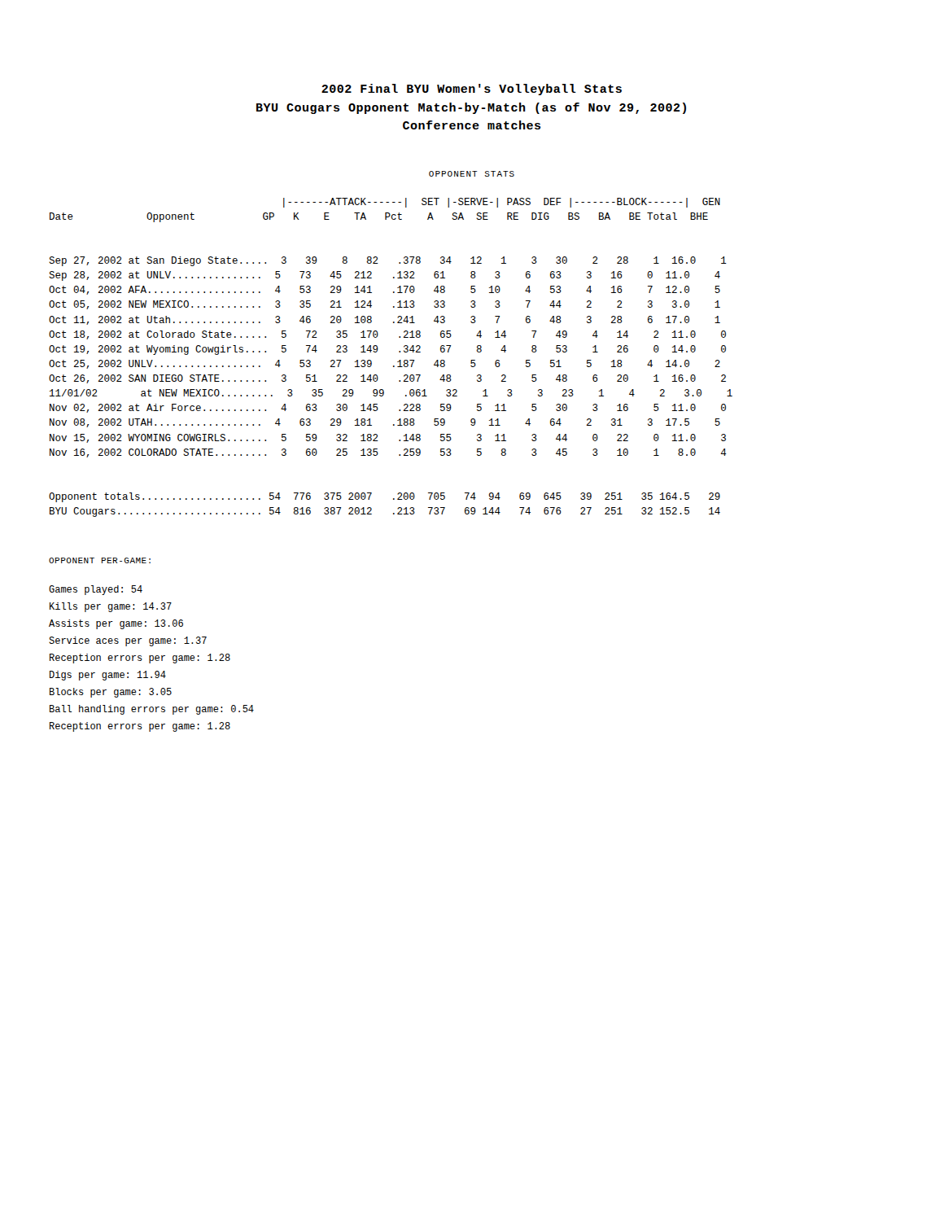2002 Final BYU Women's Volleyball Stats
BYU Cougars Opponent Match-by-Match (as of Nov 29, 2002)
Conference matches
OPPONENT STATS
                                      |-------ATTACK------|  SET |-SERVE-| PASS  DEF |-------BLOCK------|  GEN
Date            Opponent           GP   K    E    TA   Pct    A   SA  SE   RE  DIG   BS   BA   BE Total  BHE


Sep 27, 2002 at San Diego State.....  3   39    8   82   .378   34   12   1    3   30    2   28    1  16.0    1
Sep 28, 2002 at UNLV...............  5   73   45  212   .132   61    8   3    6   63    3   16    0  11.0    4
Oct 04, 2002 AFA...................  4   53   29  141   .170   48    5  10    4   53    4   16    7  12.0    5
Oct 05, 2002 NEW MEXICO............  3   35   21  124   .113   33    3   3    7   44    2    2    3   3.0    1
Oct 11, 2002 at Utah...............  3   46   20  108   .241   43    3   7    6   48    3   28    6  17.0    1
Oct 18, 2002 at Colorado State......  5   72   35  170   .218   65    4  14    7   49    4   14    2  11.0    0
Oct 19, 2002 at Wyoming Cowgirls....  5   74   23  149   .342   67    8   4    8   53    1   26    0  14.0    0
Oct 25, 2002 UNLV..................  4   53   27  139   .187   48    5   6    5   51    5   18    4  14.0    2
Oct 26, 2002 SAN DIEGO STATE........  3   51   22  140   .207   48    3   2    5   48    6   20    1  16.0    2
11/01/02       at NEW MEXICO.........  3   35   29   99   .061   32    1   3    3   23    1    4    2   3.0    1
Nov 02, 2002 at Air Force...........  4   63   30  145   .228   59    5  11    5   30    3   16    5  11.0    0
Nov 08, 2002 UTAH..................  4   63   29  181   .188   59    9  11    4   64    2   31    3  17.5    5
Nov 15, 2002 WYOMING COWGIRLS.......  5   59   32  182   .148   55    3  11    3   44    0   22    0  11.0    3
Nov 16, 2002 COLORADO STATE.........  3   60   25  135   .259   53    5   8    3   45    3   10    1   8.0    4


Opponent totals.................... 54  776  375 2007   .200  705   74  94   69  645   39  251   35 164.5   29
BYU Cougars........................ 54  816  387 2012   .213  737   69 144   74  676   27  251   32 152.5   14
OPPONENT PER-GAME:
Games played: 54
Kills per game: 14.37
Assists per game: 13.06
Service aces per game: 1.37
Reception errors per game: 1.28
Digs per game: 11.94
Blocks per game: 3.05
Ball handling errors per game: 0.54
Reception errors per game: 1.28